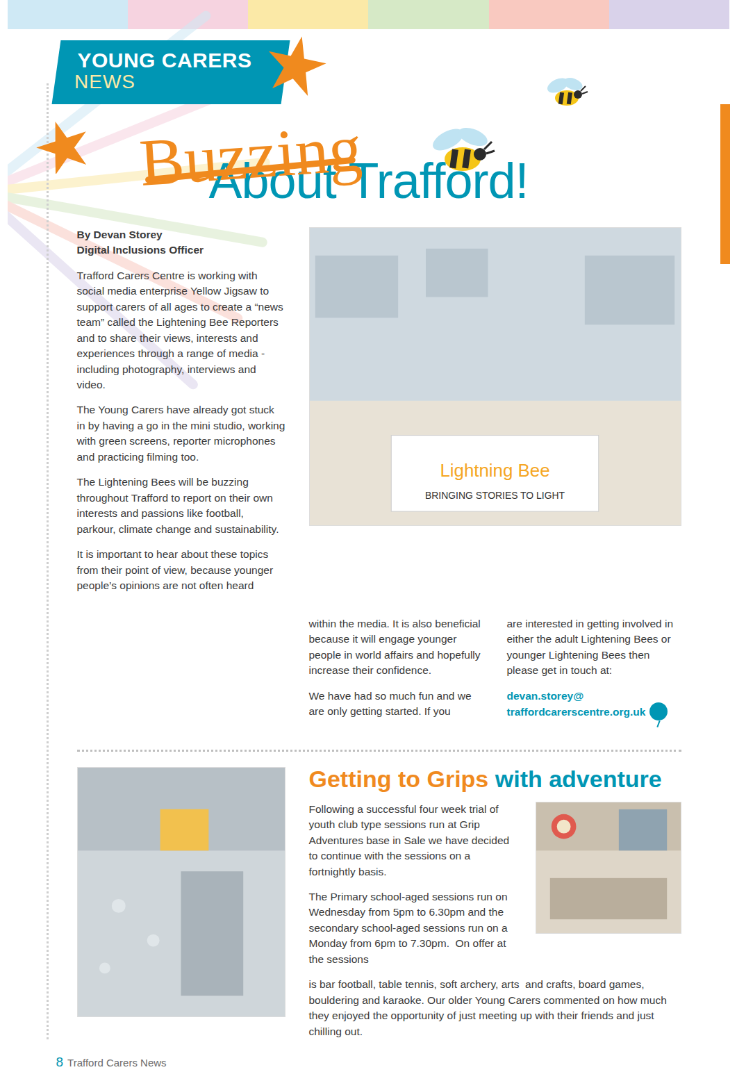YOUNG CARERS
NEWS
Buzzing About Trafford!
By Devan Storey
Digital Inclusions Officer
Trafford Carers Centre is working with social media enterprise Yellow Jigsaw to support carers of all ages to create a “news team” called the Lightening Bee Reporters and to share their views, interests and experiences through a range of media - including photography, interviews and video.
The Young Carers have already got stuck in by having a go in the mini studio, working with green screens, reporter microphones and practicing filming too.
The Lightening Bees will be buzzing throughout Trafford to report on their own interests and passions like football, parkour, climate change and sustainability.
It is important to hear about these topics from their point of view, because younger people’s opinions are not often heard
within the media. It is also beneficial because it will engage younger people in world affairs and hopefully increase their confidence.
We have had so much fun and we are only getting started. If you
are interested in getting involved in either the adult Lightening Bees or younger Lightening Bees then please get in touch at:
devan.storey@
traffordcarerscentre.org.uk
Getting to Grips with adventure
Following a successful four week trial of youth club type sessions run at Grip Adventures base in Sale we have decided to continue with the sessions on a fortnightly basis.
The Primary school-aged sessions run on Wednesday from 5pm to 6.30pm and the secondary school-aged sessions run on a Monday from 6pm to 7.30pm. On offer at the sessions
is bar football, table tennis, soft archery, arts and crafts, board games, bouldering and karaoke. Our older Young Carers commented on how much they enjoyed the opportunity of just meeting up with their friends and just chilling out.
8 Trafford Carers News